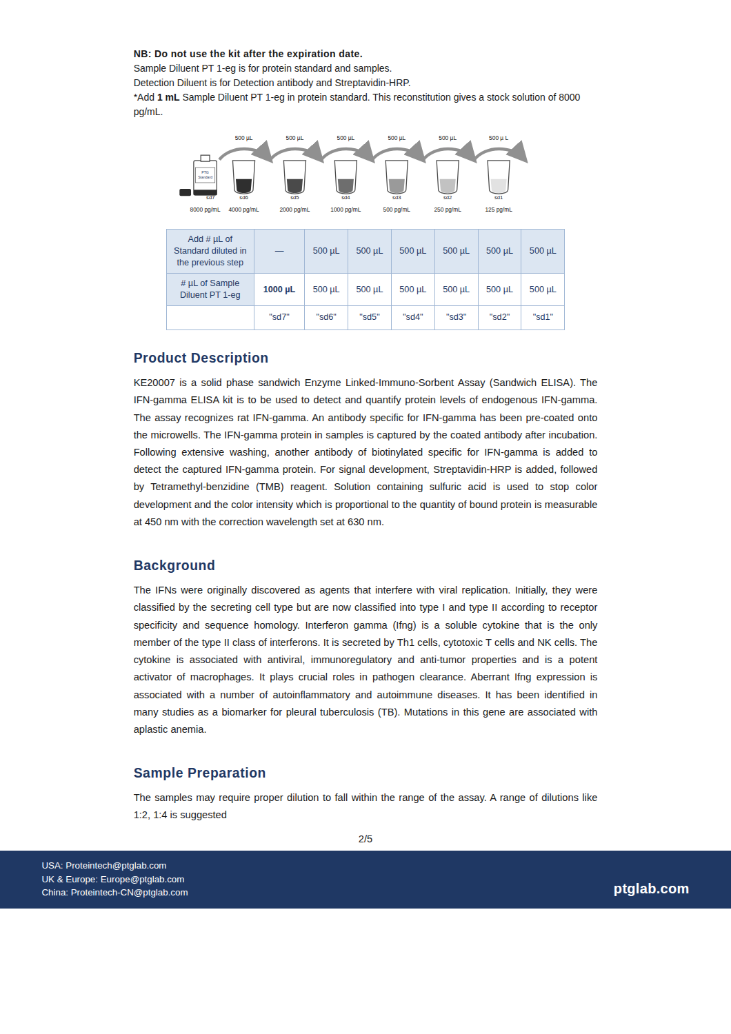NB: Do not use the kit after the expiration date.
Sample Diluent PT 1-eg is for protein standard and samples.
Detection Diluent is for Detection antibody and Streptavidin-HRP.
*Add 1 mL Sample Diluent PT 1-eg in protein standard. This reconstitution gives a stock solution of 8000 pg/mL.
500 µL 500 µL 500 µL 500 µL 500 µL 500 µ L PTG Standard sd7 sd6 sd5 sd4 sd3 sd2 sd1 8000 pg/mL 4000 pg/mL 2000 pg/mL 1000 pg/mL 500 pg/mL 250 pg/mL 125 pg/mL
| Add # µL of Standard diluted in the previous step | — | 500 µL | 500 µL | 500 µL | 500 µL | 500 µL | 500 µL |
| # µL of Sample Diluent PT 1-eg | 1000 µL | 500 µL | 500 µL | 500 µL | 500 µL | 500 µL | 500 µL |
| | "sd7" | "sd6" | "sd5" | "sd4" | "sd3" | "sd2" | "sd1" |
Product Description
KE20007 is a solid phase sandwich Enzyme Linked-Immuno-Sorbent Assay (Sandwich ELISA). The IFN-gamma ELISA kit is to be used to detect and quantify protein levels of endogenous IFN-gamma. The assay recognizes rat IFN-gamma. An antibody specific for IFN-gamma has been pre-coated onto the microwells. The IFN-gamma protein in samples is captured by the coated antibody after incubation. Following extensive washing, another antibody of biotinylated specific for IFN-gamma is added to detect the captured IFN-gamma protein. For signal development, Streptavidin-HRP is added, followed by Tetramethyl-benzidine (TMB) reagent. Solution containing sulfuric acid is used to stop color development and the color intensity which is proportional to the quantity of bound protein is measurable at 450 nm with the correction wavelength set at 630 nm.
Background
The IFNs were originally discovered as agents that interfere with viral replication. Initially, they were classified by the secreting cell type but are now classified into type I and type II according to receptor specificity and sequence homology. Interferon gamma (Ifng) is a soluble cytokine that is the only member of the type II class of interferons. It is secreted by Th1 cells, cytotoxic T cells and NK cells. The cytokine is associated with antiviral, immunoregulatory and anti-tumor properties and is a potent activator of macrophages. It plays crucial roles in pathogen clearance. Aberrant Ifng expression is associated with a number of autoinflammatory and autoimmune diseases. It has been identified in many studies as a biomarker for pleural tuberculosis (TB). Mutations in this gene are associated with aplastic anemia.
Sample Preparation
The samples may require proper dilution to fall within the range of the assay. A range of dilutions like 1:2, 1:4 is suggested
2/5
USA: Proteintech@ptglab.com
UK & Europe: Europe@ptglab.com
China: Proteintech-CN@ptglab.com
ptglab.com